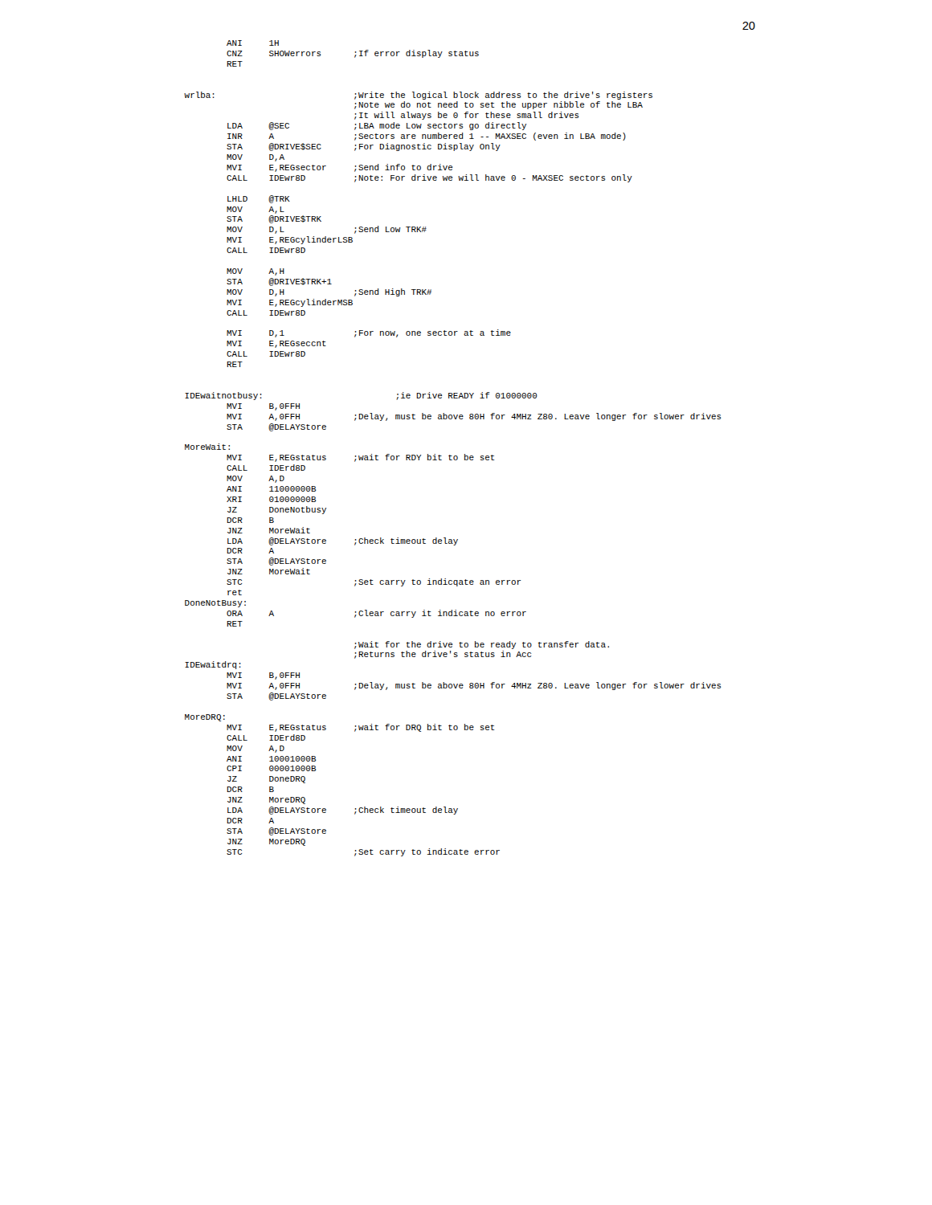20
        ANI     1H
        CNZ     SHOWerrors      ;If error display status
        RET


wrlba:                          ;Write the logical block address to the drive's registers
                                ;Note we do not need to set the upper nibble of the LBA
                                ;It will always be 0 for these small drives
        LDA     @SEC            ;LBA mode Low sectors go directly
        INR     A               ;Sectors are numbered 1 -- MAXSEC (even in LBA mode)
        STA     @DRIVE$SEC      ;For Diagnostic Display Only
        MOV     D,A
        MVI     E,REGsector     ;Send info to drive
        CALL    IDEwr8D         ;Note: For drive we will have 0 - MAXSEC sectors only

        LHLD    @TRK
        MOV     A,L
        STA     @DRIVE$TRK
        MOV     D,L             ;Send Low TRK#
        MVI     E,REGcylinderLSB
        CALL    IDEwr8D

        MOV     A,H
        STA     @DRIVE$TRK+1
        MOV     D,H             ;Send High TRK#
        MVI     E,REGcylinderMSB
        CALL    IDEwr8D

        MVI     D,1             ;For now, one sector at a time
        MVI     E,REGseccnt
        CALL    IDEwr8D
        RET


IDEwaitnotbusy:                         ;ie Drive READY if 01000000
        MVI     B,0FFH
        MVI     A,0FFH          ;Delay, must be above 80H for 4MHz Z80. Leave longer for slower drives
        STA     @DELAYStore

MoreWait:
        MVI     E,REGstatus     ;wait for RDY bit to be set
        CALL    IDErd8D
        MOV     A,D
        ANI     11000000B
        XRI     01000000B
        JZ      DoneNotbusy
        DCR     B
        JNZ     MoreWait
        LDA     @DELAYStore     ;Check timeout delay
        DCR     A
        STA     @DELAYStore
        JNZ     MoreWait
        STC                     ;Set carry to indicqate an error
        ret
DoneNotBusy:
        ORA     A               ;Clear carry it indicate no error
        RET

                                ;Wait for the drive to be ready to transfer data.
                                ;Returns the drive's status in Acc
IDEwaitdrq:
        MVI     B,0FFH
        MVI     A,0FFH          ;Delay, must be above 80H for 4MHz Z80. Leave longer for slower drives
        STA     @DELAYStore

MoreDRQ:
        MVI     E,REGstatus     ;wait for DRQ bit to be set
        CALL    IDErd8D
        MOV     A,D
        ANI     10001000B
        CPI     00001000B
        JZ      DoneDRQ
        DCR     B
        JNZ     MoreDRQ
        LDA     @DELAYStore     ;Check timeout delay
        DCR     A
        STA     @DELAYStore
        JNZ     MoreDRQ
        STC                     ;Set carry to indicate error